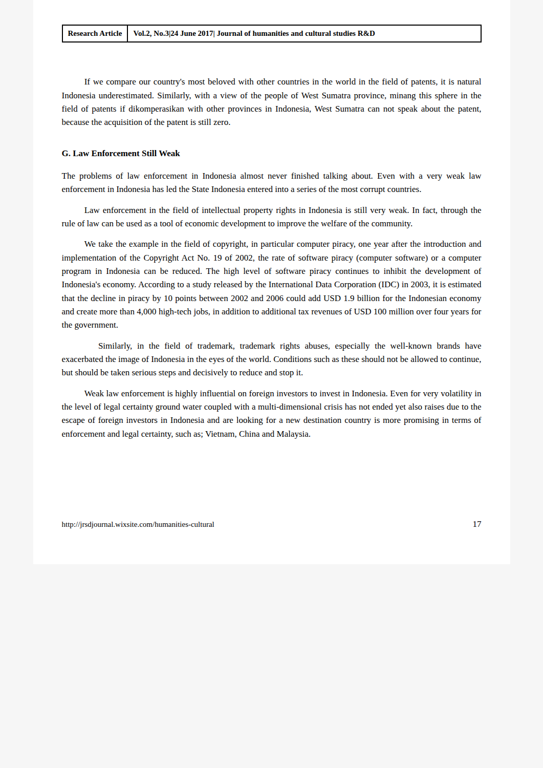Research Article
Vol.2, No.3|24 June 2017| Journal of humanities and cultural studies R&D
If we compare our country's most beloved with other countries in the world in the field of patents, it is natural Indonesia underestimated. Similarly, with a view of the people of West Sumatra province, minang this sphere in the field of patents if dikomperasikan with other provinces in Indonesia, West Sumatra can not speak about the patent, because the acquisition of the patent is still zero.
G. Law Enforcement Still Weak
The problems of law enforcement in Indonesia almost never finished talking about. Even with a very weak law enforcement in Indonesia has led the State Indonesia entered into a series of the most corrupt countries.
Law enforcement in the field of intellectual property rights in Indonesia is still very weak. In fact, through the rule of law can be used as a tool of economic development to improve the welfare of the community.
We take the example in the field of copyright, in particular computer piracy, one year after the introduction and implementation of the Copyright Act No. 19 of 2002, the rate of software piracy (computer software) or a computer program in Indonesia can be reduced. The high level of software piracy continues to inhibit the development of Indonesia's economy. According to a study released by the International Data Corporation (IDC) in 2003, it is estimated that the decline in piracy by 10 points between 2002 and 2006 could add USD 1.9 billion for the Indonesian economy and create more than 4,000 high-tech jobs, in addition to additional tax revenues of USD 100 million over four years for the government.
Similarly, in the field of trademark, trademark rights abuses, especially the well-known brands have exacerbated the image of Indonesia in the eyes of the world. Conditions such as these should not be allowed to continue, but should be taken serious steps and decisively to reduce and stop it.
Weak law enforcement is highly influential on foreign investors to invest in Indonesia. Even for very volatility in the level of legal certainty ground water coupled with a multi-dimensional crisis has not ended yet also raises due to the escape of foreign investors in Indonesia and are looking for a new destination country is more promising in terms of enforcement and legal certainty, such as; Vietnam, China and Malaysia.
http://jrsdjournal.wixsite.com/humanities-cultural 17